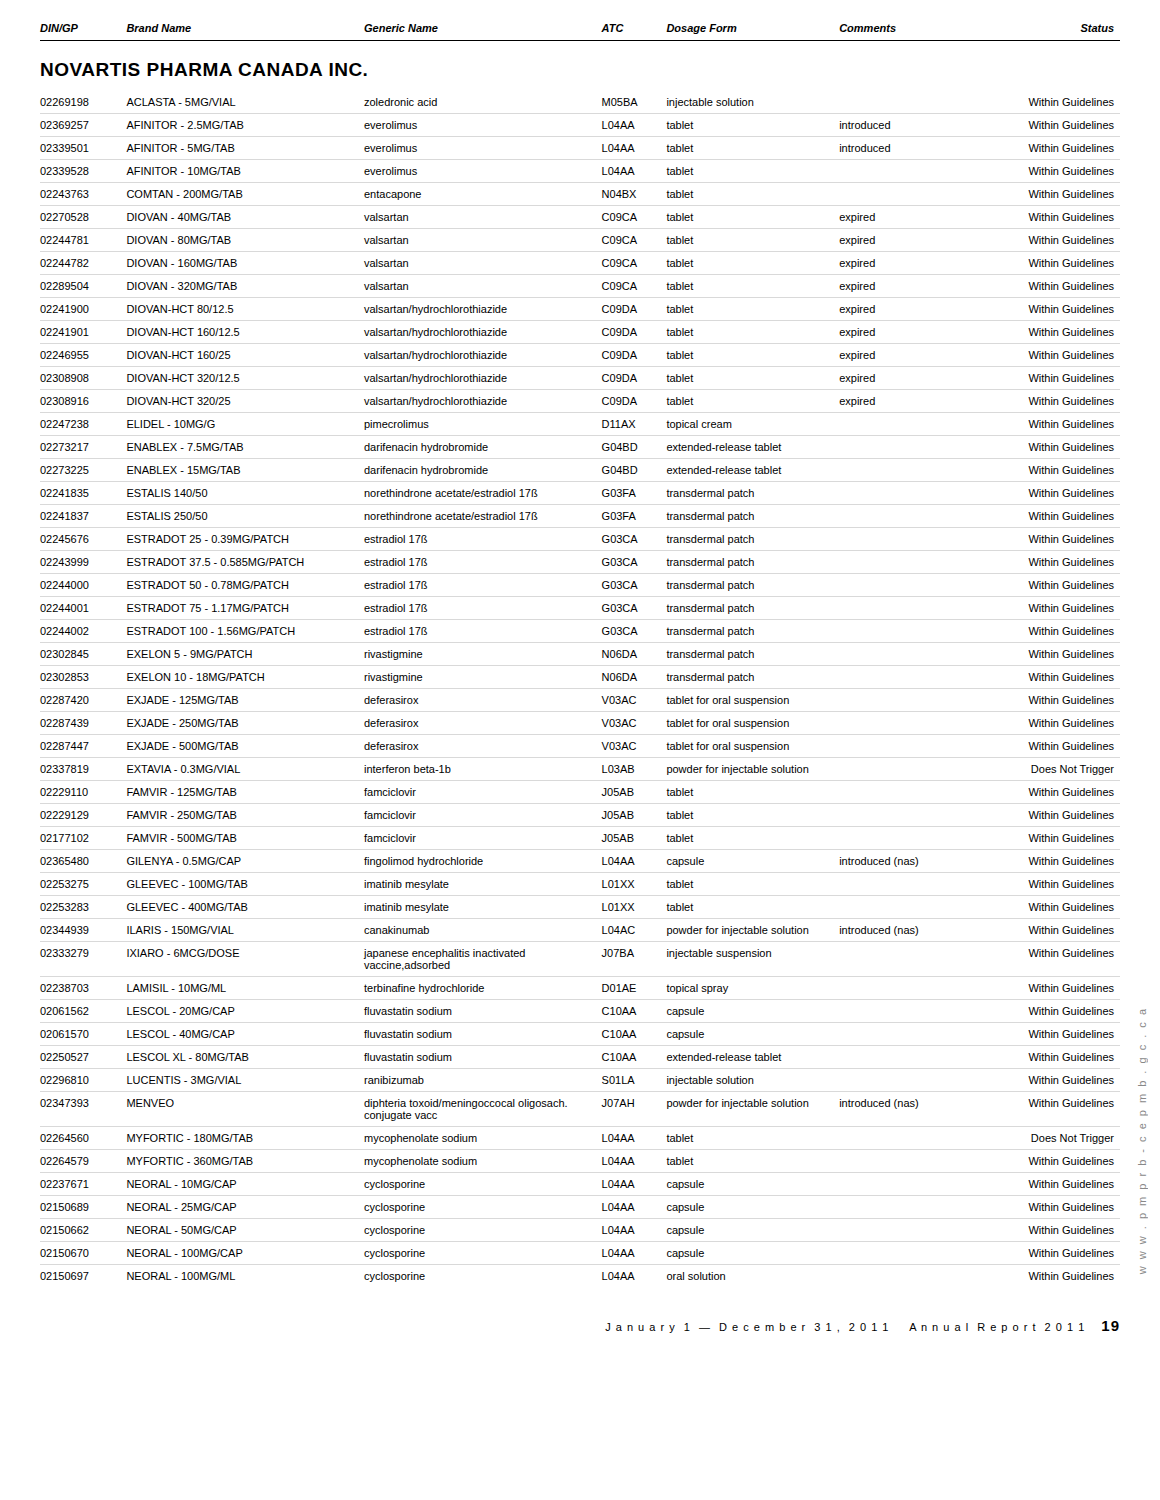| DIN/GP | Brand Name | Generic Name | ATC | Dosage Form | Comments | Status |
| --- | --- | --- | --- | --- | --- | --- |
| NOVARTIS PHARMA CANADA INC. |
| 02269198 | ACLASTA - 5MG/VIAL | zoledronic acid | M05BA | injectable solution | | Within Guidelines |
| 02369257 | AFINITOR - 2.5MG/TAB | everolimus | L04AA | tablet | introduced | Within Guidelines |
| 02339501 | AFINITOR - 5MG/TAB | everolimus | L04AA | tablet | introduced | Within Guidelines |
| 02339528 | AFINITOR - 10MG/TAB | everolimus | L04AA | tablet | | Within Guidelines |
| 02243763 | COMTAN - 200MG/TAB | entacapone | N04BX | tablet | | Within Guidelines |
| 02270528 | DIOVAN - 40MG/TAB | valsartan | C09CA | tablet | expired | Within Guidelines |
| 02244781 | DIOVAN - 80MG/TAB | valsartan | C09CA | tablet | expired | Within Guidelines |
| 02244782 | DIOVAN - 160MG/TAB | valsartan | C09CA | tablet | expired | Within Guidelines |
| 02289504 | DIOVAN - 320MG/TAB | valsartan | C09CA | tablet | expired | Within Guidelines |
| 02241900 | DIOVAN-HCT 80/12.5 | valsartan/hydrochlorothiazide | C09DA | tablet | expired | Within Guidelines |
| 02241901 | DIOVAN-HCT 160/12.5 | valsartan/hydrochlorothiazide | C09DA | tablet | expired | Within Guidelines |
| 02246955 | DIOVAN-HCT 160/25 | valsartan/hydrochlorothiazide | C09DA | tablet | expired | Within Guidelines |
| 02308908 | DIOVAN-HCT 320/12.5 | valsartan/hydrochlorothiazide | C09DA | tablet | expired | Within Guidelines |
| 02308916 | DIOVAN-HCT 320/25 | valsartan/hydrochlorothiazide | C09DA | tablet | expired | Within Guidelines |
| 02247238 | ELIDEL - 10MG/G | pimecrolimus | D11AX | topical cream | | Within Guidelines |
| 02273217 | ENABLEX - 7.5MG/TAB | darifenacin hydrobromide | G04BD | extended-release tablet | | Within Guidelines |
| 02273225 | ENABLEX - 15MG/TAB | darifenacin hydrobromide | G04BD | extended-release tablet | | Within Guidelines |
| 02241835 | ESTALIS 140/50 | norethindrone acetate/estradiol 17ß | G03FA | transdermal patch | | Within Guidelines |
| 02241837 | ESTALIS 250/50 | norethindrone acetate/estradiol 17ß | G03FA | transdermal patch | | Within Guidelines |
| 02245676 | ESTRADOT 25 - 0.39MG/PATCH | estradiol 17ß | G03CA | transdermal patch | | Within Guidelines |
| 02243999 | ESTRADOT 37.5 - 0.585MG/PATCH | estradiol 17ß | G03CA | transdermal patch | | Within Guidelines |
| 02244000 | ESTRADOT 50 - 0.78MG/PATCH | estradiol 17ß | G03CA | transdermal patch | | Within Guidelines |
| 02244001 | ESTRADOT 75 - 1.17MG/PATCH | estradiol 17ß | G03CA | transdermal patch | | Within Guidelines |
| 02244002 | ESTRADOT 100 - 1.56MG/PATCH | estradiol 17ß | G03CA | transdermal patch | | Within Guidelines |
| 02302845 | EXELON 5 - 9MG/PATCH | rivastigmine | N06DA | transdermal patch | | Within Guidelines |
| 02302853 | EXELON 10 - 18MG/PATCH | rivastigmine | N06DA | transdermal patch | | Within Guidelines |
| 02287420 | EXJADE - 125MG/TAB | deferasirox | V03AC | tablet for oral suspension | | Within Guidelines |
| 02287439 | EXJADE - 250MG/TAB | deferasirox | V03AC | tablet for oral suspension | | Within Guidelines |
| 02287447 | EXJADE - 500MG/TAB | deferasirox | V03AC | tablet for oral suspension | | Within Guidelines |
| 02337819 | EXTAVIA - 0.3MG/VIAL | interferon beta-1b | L03AB | powder for injectable solution | | Does Not Trigger |
| 02229110 | FAMVIR - 125MG/TAB | famciclovir | J05AB | tablet | | Within Guidelines |
| 02229129 | FAMVIR - 250MG/TAB | famciclovir | J05AB | tablet | | Within Guidelines |
| 02177102 | FAMVIR - 500MG/TAB | famciclovir | J05AB | tablet | | Within Guidelines |
| 02365480 | GILENYA - 0.5MG/CAP | fingolimod hydrochloride | L04AA | capsule | introduced (nas) | Within Guidelines |
| 02253275 | GLEEVEC - 100MG/TAB | imatinib mesylate | L01XX | tablet | | Within Guidelines |
| 02253283 | GLEEVEC - 400MG/TAB | imatinib mesylate | L01XX | tablet | | Within Guidelines |
| 02344939 | ILARIS - 150MG/VIAL | canakinumab | L04AC | powder for injectable solution | introduced (nas) | Within Guidelines |
| 02333279 | IXIARO - 6MCG/DOSE | japanese encephalitis inactivated vaccine,adsorbed | J07BA | injectable suspension | | Within Guidelines |
| 02238703 | LAMISIL - 10MG/ML | terbinafine hydrochloride | D01AE | topical spray | | Within Guidelines |
| 02061562 | LESCOL - 20MG/CAP | fluvastatin sodium | C10AA | capsule | | Within Guidelines |
| 02061570 | LESCOL - 40MG/CAP | fluvastatin sodium | C10AA | capsule | | Within Guidelines |
| 02250527 | LESCOL XL - 80MG/TAB | fluvastatin sodium | C10AA | extended-release tablet | | Within Guidelines |
| 02296810 | LUCENTIS - 3MG/VIAL | ranibizumab | S01LA | injectable solution | | Within Guidelines |
| 02347393 | MENVEO | diphteria toxoid/meningoccocal oligosach. conjugate vacc | J07AH | powder for injectable solution | introduced (nas) | Within Guidelines |
| 02264560 | MYFORTIC - 180MG/TAB | mycophenolate sodium | L04AA | tablet | | Does Not Trigger |
| 02264579 | MYFORTIC - 360MG/TAB | mycophenolate sodium | L04AA | tablet | | Within Guidelines |
| 02237671 | NEORAL - 10MG/CAP | cyclosporine | L04AA | capsule | | Within Guidelines |
| 02150689 | NEORAL - 25MG/CAP | cyclosporine | L04AA | capsule | | Within Guidelines |
| 02150662 | NEORAL - 50MG/CAP | cyclosporine | L04AA | capsule | | Within Guidelines |
| 02150670 | NEORAL - 100MG/CAP | cyclosporine | L04AA | capsule | | Within Guidelines |
| 02150697 | NEORAL - 100MG/ML | cyclosporine | L04AA | oral solution | | Within Guidelines |
w w w . p m p r b - c e p m b . g c . c a
J a n u a r y 1 — D e c e m b e r 3 1 , 2 0 1 1 A n n u a l R e p o r t 2 0 1 1 19